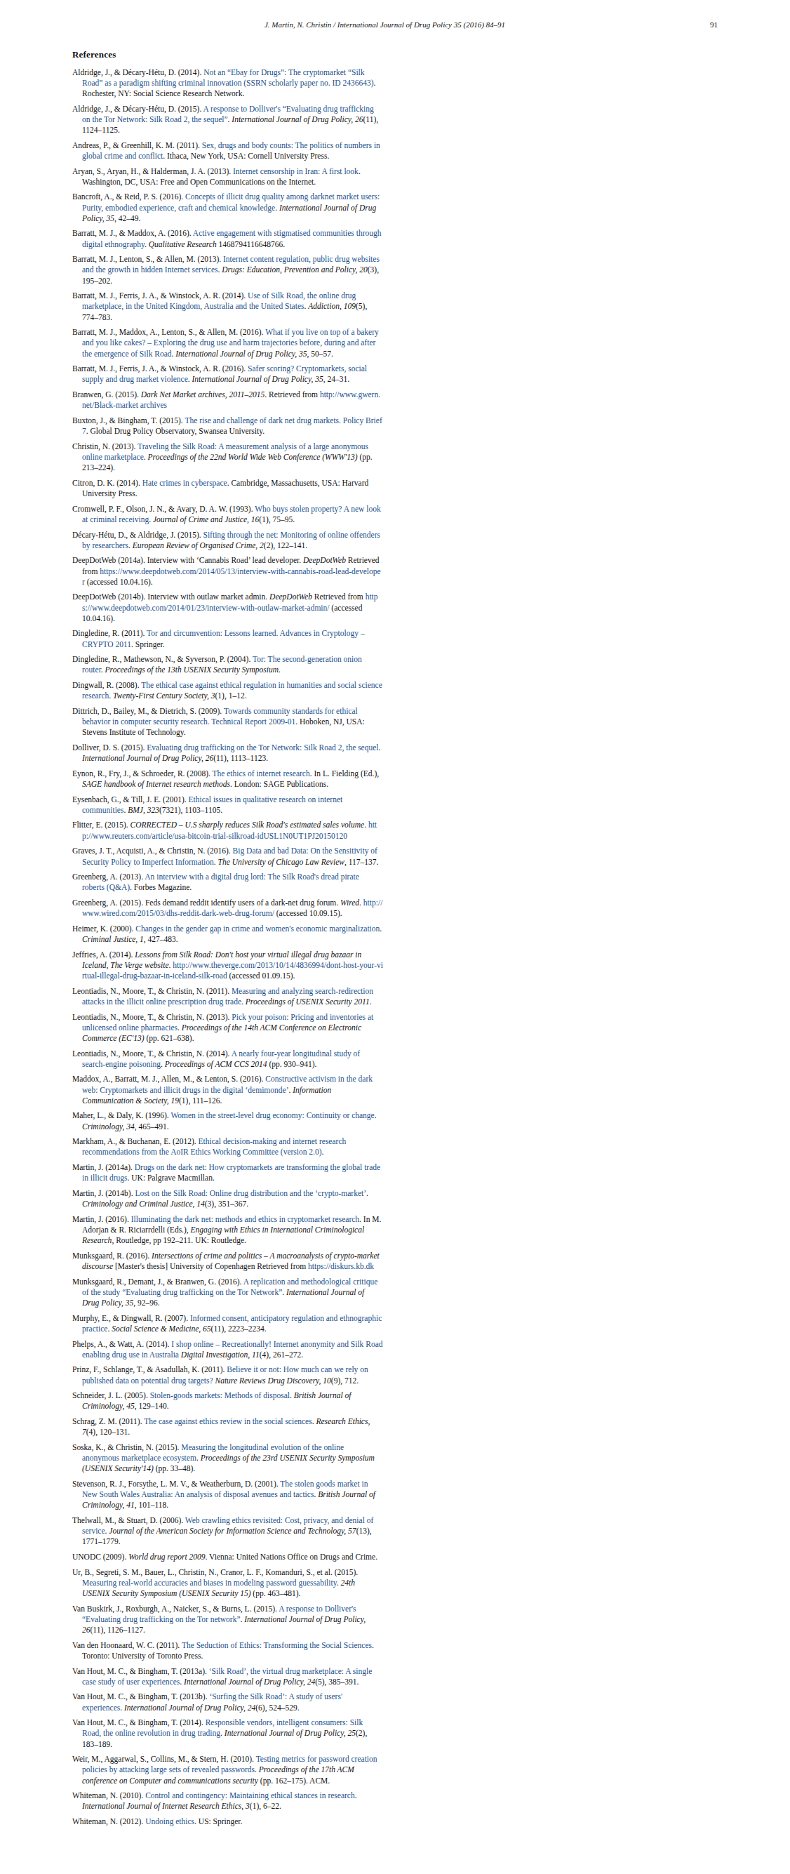J. Martin, N. Christin / International Journal of Drug Policy 35 (2016) 84–91
91
References
Aldridge, J., & Décary-Hétu, D. (2014). Not an “Ebay for Drugs”: The cryptomarket “Silk Road” as a paradigm shifting criminal innovation (SSRN scholarly paper no. ID 2436643). Rochester, NY: Social Science Research Network.
Aldridge, J., & Décary-Hétu, D. (2015). A response to Dolliver's “Evaluating drug trafficking on the Tor Network: Silk Road 2, the sequel”. International Journal of Drug Policy, 26(11), 1124–1125.
Andreas, P., & Greenhill, K. M. (2011). Sex, drugs and body counts: The politics of numbers in global crime and conflict. Ithaca, New York, USA: Cornell University Press.
Aryan, S., Aryan, H., & Halderman, J. A. (2013). Internet censorship in Iran: A first look. Washington, DC, USA: Free and Open Communications on the Internet.
Bancroft, A., & Reid, P. S. (2016). Concepts of illicit drug quality among darknet market users: Purity, embodied experience, craft and chemical knowledge. International Journal of Drug Policy, 35, 42–49.
Barratt, M. J., & Maddox, A. (2016). Active engagement with stigmatised communities through digital ethnography. Qualitative Research 1468794116648766.
Barratt, M. J., Lenton, S., & Allen, M. (2013). Internet content regulation, public drug websites and the growth in hidden Internet services. Drugs: Education, Prevention and Policy, 20(3), 195–202.
Barratt, M. J., Ferris, J. A., & Winstock, A. R. (2014). Use of Silk Road, the online drug marketplace, in the United Kingdom, Australia and the United States. Addiction, 109(5), 774–783.
Barratt, M. J., Maddox, A., Lenton, S., & Allen, M. (2016). What if you live on top of a bakery and you like cakes? – Exploring the drug use and harm trajectories before, during and after the emergence of Silk Road. International Journal of Drug Policy, 35, 50–57.
Barratt, M. J., Ferris, J. A., & Winstock, A. R. (2016). Safer scoring? Cryptomarkets, social supply and drug market violence. International Journal of Drug Policy, 35, 24–31.
Branwen, G. (2015). Dark Net Market archives, 2011–2015. Retrieved from http://www.gwern.net/Black-market archives
Buxton, J., & Bingham, T. (2015). The rise and challenge of dark net drug markets. Policy Brief 7. Global Drug Policy Observatory, Swansea University.
Christin, N. (2013). Traveling the Silk Road: A measurement analysis of a large anonymous online marketplace. Proceedings of the 22nd World Wide Web Conference (WWW'13) (pp. 213–224).
Citron, D. K. (2014). Hate crimes in cyberspace. Cambridge, Massachusetts, USA: Harvard University Press.
Cromwell, P. F., Olson, J. N., & Avary, D. A. W. (1993). Who buys stolen property? A new look at criminal receiving. Journal of Crime and Justice, 16(1), 75–95.
Décary-Hétu, D., & Aldridge, J. (2015). Sifting through the net: Monitoring of online offenders by researchers. European Review of Organised Crime, 2(2), 122–141.
DeepDotWeb (2014a). Interview with ‘Cannabis Road’ lead developer. DeepDotWeb Retrieved from https://www.deepdotweb.com/2014/05/13/interview-with-cannabis-road-lead-developer (accessed 10.04.16).
DeepDotWeb (2014b). Interview with outlaw market admin. DeepDotWeb Retrieved from https://www.deepdotweb.com/2014/01/23/interview-with-outlaw-market-admin/ (accessed 10.04.16).
Dingledine, R. (2011). Tor and circumvention: Lessons learned. Advances in Cryptology – CRYPTO 2011. Springer.
Dingledine, R., Mathewson, N., & Syverson, P. (2004). Tor: The second-generation onion router. Proceedings of the 13th USENIX Security Symposium.
Dingwall, R. (2008). The ethical case against ethical regulation in humanities and social science research. Twenty-First Century Society, 3(1), 1–12.
Dittrich, D., Bailey, M., & Dietrich, S. (2009). Towards community standards for ethical behavior in computer security research. Technical Report 2009-01. Hoboken, NJ, USA: Stevens Institute of Technology.
Dolliver, D. S. (2015). Evaluating drug trafficking on the Tor Network: Silk Road 2, the sequel. International Journal of Drug Policy, 26(11), 1113–1123.
Eynon, R., Fry, J., & Schroeder, R. (2008). The ethics of internet research. In L. Fielding (Ed.), SAGE handbook of Internet research methods. London: SAGE Publications.
Eysenbach, G., & Till, J. E. (2001). Ethical issues in qualitative research on internet communities. BMJ, 323(7321), 1103–1105.
Flitter, E. (2015). CORRECTED – U.S sharply reduces Silk Road's estimated sales volume. http://www.reuters.com/article/usa-bitcoin-trial-silkroad-idUSL1N0UT1PJ20150120
Graves, J. T., Acquisti, A., & Christin, N. (2016). Big Data and bad Data: On the Sensitivity of Security Policy to Imperfect Information. The University of Chicago Law Review, 117–137.
Greenberg, A. (2013). An interview with a digital drug lord: The Silk Road's dread pirate roberts (Q&A). Forbes Magazine.
Greenberg, A. (2015). Feds demand reddit identify users of a dark-net drug forum. Wired. http://www.wired.com/2015/03/dhs-reddit-dark-web-drug-forum/ (accessed 10.09.15).
Heimer, K. (2000). Changes in the gender gap in crime and women's economic marginalization. Criminal Justice, 1, 427–483.
Jeffries, A. (2014). Lessons from Silk Road: Don't host your virtual illegal drug bazaar in Iceland, The Verge website. http://www.theverge.com/2013/10/14/4836994/dont-host-your-virtual-illegal-drug-bazaar-in-iceland-silk-road (accessed 01.09.15).
Leontiadis, N., Moore, T., & Christin, N. (2011). Measuring and analyzing search-redirection attacks in the illicit online prescription drug trade. Proceedings of USENIX Security 2011.
Leontiadis, N., Moore, T., & Christin, N. (2013). Pick your poison: Pricing and inventories at unlicensed online pharmacies. Proceedings of the 14th ACM Conference on Electronic Commerce (EC'13) (pp. 621–638).
Leontiadis, N., Moore, T., & Christin, N. (2014). A nearly four-year longitudinal study of search-engine poisoning. Proceedings of ACM CCS 2014 (pp. 930–941).
Maddox, A., Barratt, M. J., Allen, M., & Lenton, S. (2016). Constructive activism in the dark web: Cryptomarkets and illicit drugs in the digital ‘demimonde’. Information Communication & Society, 19(1), 111–126.
Maher, L., & Daly, K. (1996). Women in the street-level drug economy: Continuity or change. Criminology, 34, 465–491.
Markham, A., & Buchanan, E. (2012). Ethical decision-making and internet research recommendations from the AoIR Ethics Working Committee (version 2.0).
Martin, J. (2014a). Drugs on the dark net: How cryptomarkets are transforming the global trade in illicit drugs. UK: Palgrave Macmillan.
Martin, J. (2014b). Lost on the Silk Road: Online drug distribution and the ‘crypto-market’. Criminology and Criminal Justice, 14(3), 351–367.
Martin, J. (2016). Illuminating the dark net: methods and ethics in cryptomarket research. In M. Adorjan & R. Riciarrdelli (Eds.), Engaging with Ethics in International Criminological Research, Routledge, pp 192–211. UK: Routledge.
Munksgaard, R. (2016). Intersections of crime and politics – A macroanalysis of crypto-market discourse [Master's thesis] University of Copenhagen Retrieved from https://diskurs.kb.dk
Munksgaard, R., Demant, J., & Branwen, G. (2016). A replication and methodological critique of the study “Evaluating drug trafficking on the Tor Network”. International Journal of Drug Policy, 35, 92–96.
Murphy, E., & Dingwall, R. (2007). Informed consent, anticipatory regulation and ethnographic practice. Social Science & Medicine, 65(11), 2223–2234.
Phelps, A., & Watt, A. (2014). I shop online – Recreationally! Internet anonymity and Silk Road enabling drug use in Australia Digital Investigation, 11(4), 261–272.
Prinz, F., Schlange, T., & Asadullah, K. (2011). Believe it or not: How much can we rely on published data on potential drug targets? Nature Reviews Drug Discovery, 10(9), 712.
Schneider, J. L. (2005). Stolen-goods markets: Methods of disposal. British Journal of Criminology, 45, 129–140.
Schrag, Z. M. (2011). The case against ethics review in the social sciences. Research Ethics, 7(4), 120–131.
Soska, K., & Christin, N. (2015). Measuring the longitudinal evolution of the online anonymous marketplace ecosystem. Proceedings of the 23rd USENIX Security Symposium (USENIX Security'14) (pp. 33–48).
Stevenson, R. J., Forsythe, L. M. V., & Weatherburn, D. (2001). The stolen goods market in New South Wales Australia: An analysis of disposal avenues and tactics. British Journal of Criminology, 41, 101–118.
Thelwall, M., & Stuart, D. (2006). Web crawling ethics revisited: Cost, privacy, and denial of service. Journal of the American Society for Information Science and Technology, 57(13), 1771–1779.
UNODC (2009). World drug report 2009. Vienna: United Nations Office on Drugs and Crime.
Ur, B., Segreti, S. M., Bauer, L., Christin, N., Cranor, L. F., Komanduri, S., et al. (2015). Measuring real-world accuracies and biases in modeling password guessability. 24th USENIX Security Symposium (USENIX Security 15) (pp. 463–481).
Van Buskirk, J., Roxburgh, A., Naicker, S., & Burns, L. (2015). A response to Dolliver's “Evaluating drug trafficking on the Tor network”. International Journal of Drug Policy, 26(11), 1126–1127.
Van den Hoonaard, W. C. (2011). The Seduction of Ethics: Transforming the Social Sciences. Toronto: University of Toronto Press.
Van Hout, M. C., & Bingham, T. (2013a). ‘Silk Road’, the virtual drug marketplace: A single case study of user experiences. International Journal of Drug Policy, 24(5), 385–391.
Van Hout, M. C., & Bingham, T. (2013b). ‘Surfing the Silk Road’: A study of users' experiences. International Journal of Drug Policy, 24(6), 524–529.
Van Hout, M. C., & Bingham, T. (2014). Responsible vendors, intelligent consumers: Silk Road, the online revolution in drug trading. International Journal of Drug Policy, 25(2), 183–189.
Weir, M., Aggarwal, S., Collins, M., & Stern, H. (2010). Testing metrics for password creation policies by attacking large sets of revealed passwords. Proceedings of the 17th ACM conference on Computer and communications security (pp. 162–175). ACM.
Whiteman, N. (2010). Control and contingency: Maintaining ethical stances in research. International Journal of Internet Research Ethics, 3(1), 6–22.
Whiteman, N. (2012). Undoing ethics. US: Springer.